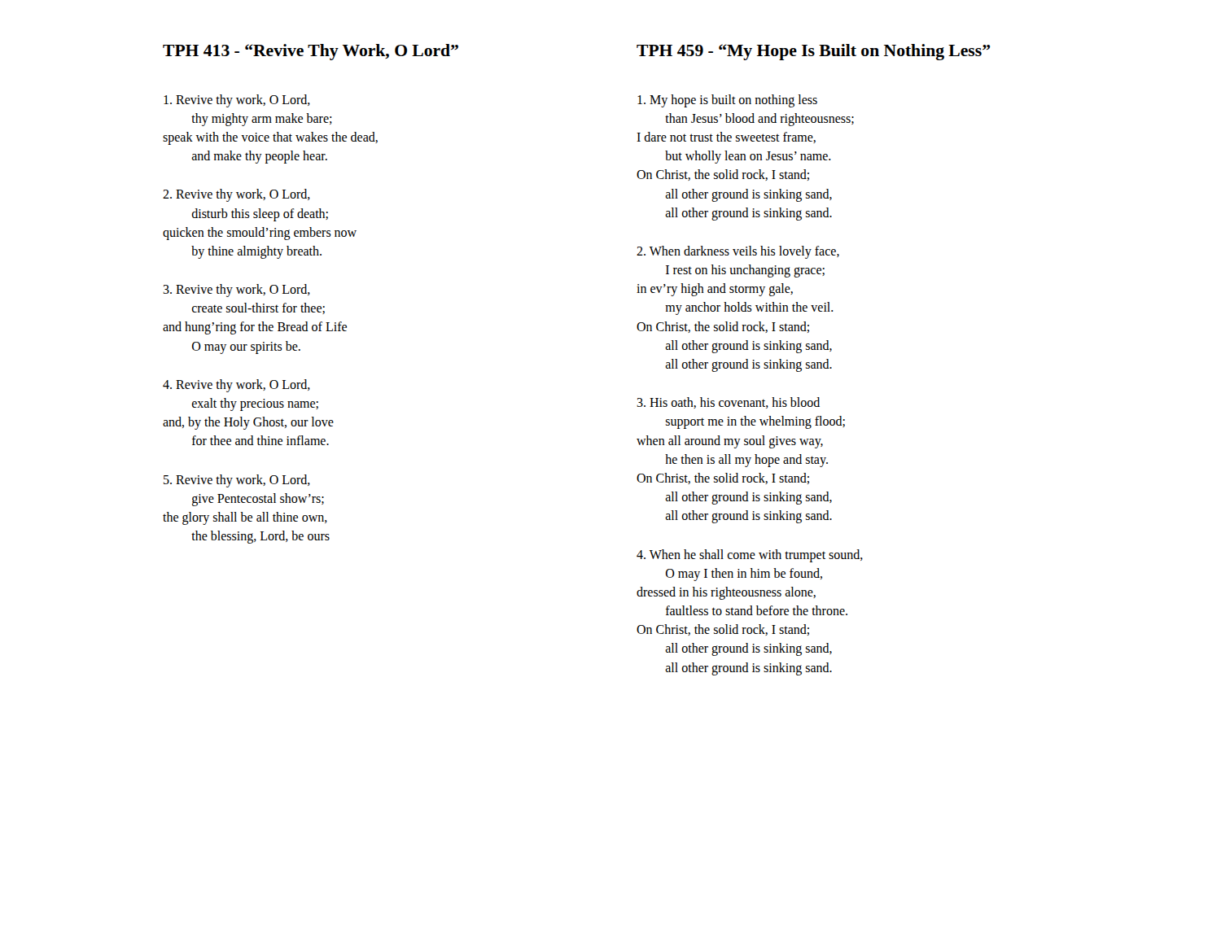TPH 413 - “Revive Thy Work, O Lord”
1. Revive thy work, O Lord,
thy mighty arm make bare; speak with the voice that wakes the dead,
and make thy people hear.
2. Revive thy work, O Lord,
disturb this sleep of death; quicken the smould’ring embers now
by thine almighty breath.
3. Revive thy work, O Lord,
create soul-thirst for thee; and hung’ring for the Bread of Life
O may our spirits be.
4. Revive thy work, O Lord,
exalt thy precious name; and, by the Holy Ghost, our love
for thee and thine inflame.
5. Revive thy work, O Lord,
give Pentecostal show’rs; the glory shall be all thine own,
the blessing, Lord, be ours
TPH 459 - “My Hope Is Built on Nothing Less”
1. My hope is built on nothing less
than Jesus’ blood and righteousness; I dare not trust the sweetest frame,
but wholly lean on Jesus’ name. On Christ, the solid rock, I stand;
all other ground is sinking sand, all other ground is sinking sand.
2. When darkness veils his lovely face,
I rest on his unchanging grace; in ev’ry high and stormy gale,
my anchor holds within the veil. On Christ, the solid rock, I stand;
all other ground is sinking sand, all other ground is sinking sand.
3. His oath, his covenant, his blood
support me in the whelming flood; when all around my soul gives way,
he then is all my hope and stay. On Christ, the solid rock, I stand;
all other ground is sinking sand, all other ground is sinking sand.
4. When he shall come with trumpet sound,
O may I then in him be found, dressed in his righteousness alone,
faultless to stand before the throne. On Christ, the solid rock, I stand;
all other ground is sinking sand, all other ground is sinking sand.